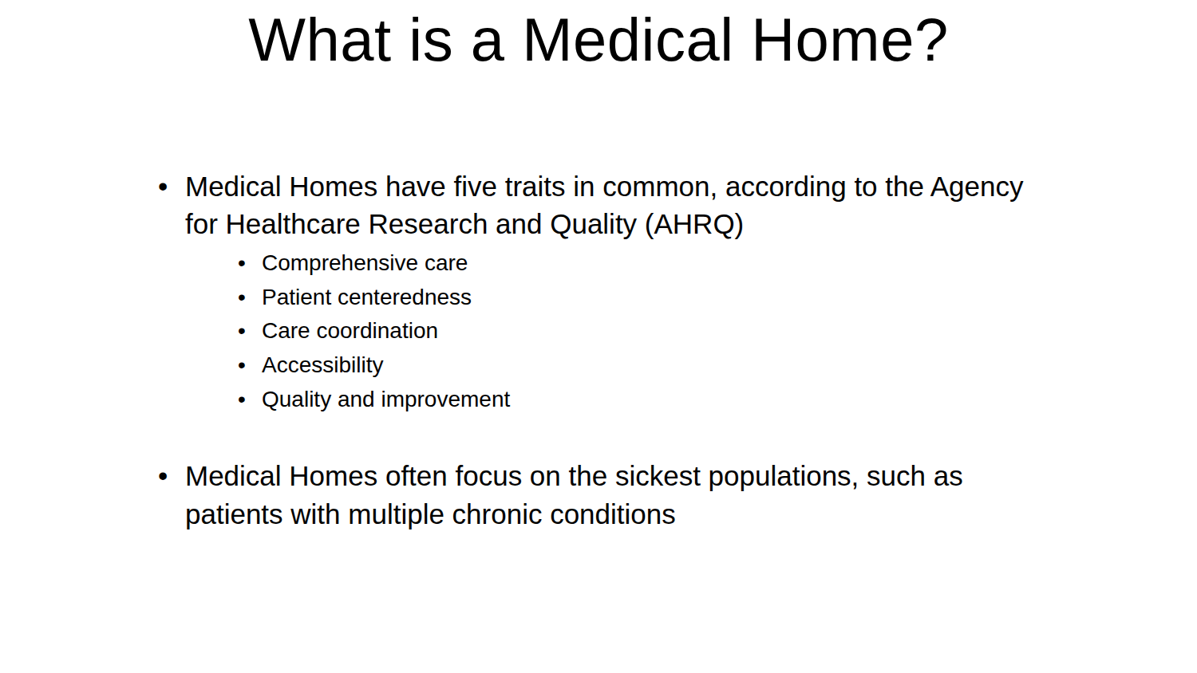What is a Medical Home?
Medical Homes have five traits in common, according to the Agency for Healthcare Research and Quality (AHRQ)
Comprehensive care
Patient centeredness
Care coordination
Accessibility
Quality and improvement
Medical Homes often focus on the sickest populations, such as patients with multiple chronic conditions